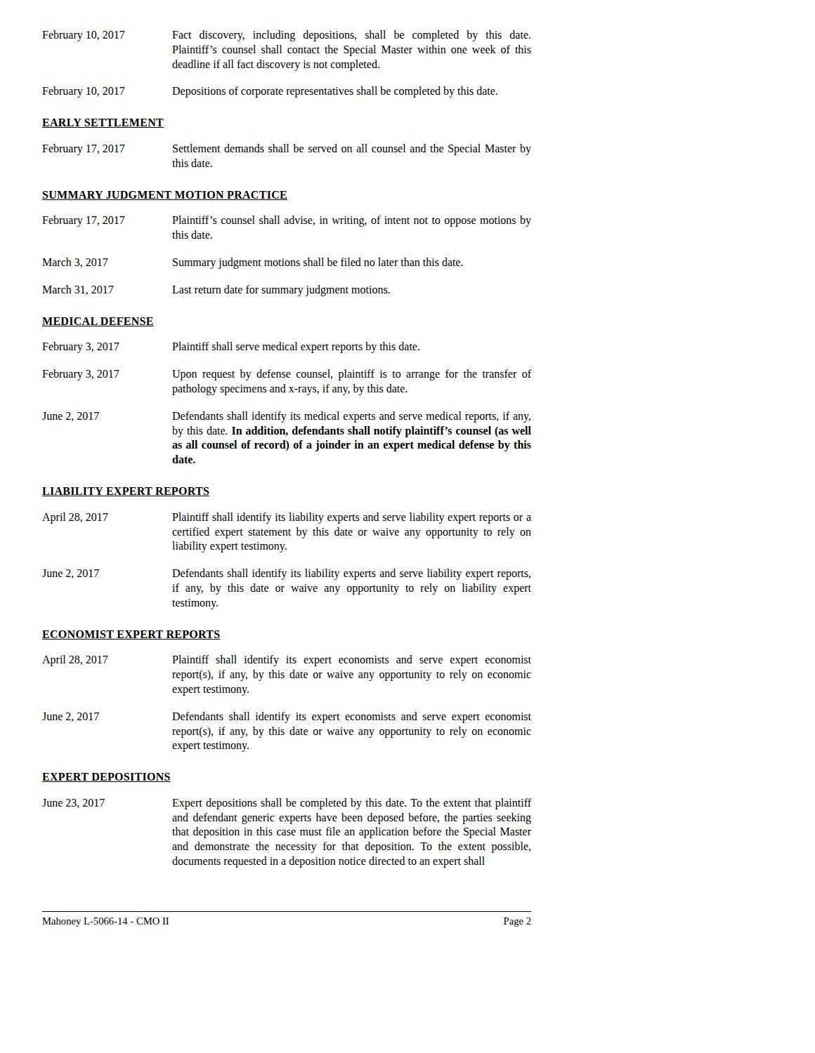February 10, 2017
Fact discovery, including depositions, shall be completed by this date. Plaintiff’s counsel shall contact the Special Master within one week of this deadline if all fact discovery is not completed.
February 10, 2017
Depositions of corporate representatives shall be completed by this date.
EARLY SETTLEMENT
February 17, 2017
Settlement demands shall be served on all counsel and the Special Master by this date.
SUMMARY JUDGMENT MOTION PRACTICE
February 17, 2017
Plaintiff’s counsel shall advise, in writing, of intent not to oppose motions by this date.
March 3, 2017
Summary judgment motions shall be filed no later than this date.
March 31, 2017
Last return date for summary judgment motions.
MEDICAL DEFENSE
February 3, 2017
Plaintiff shall serve medical expert reports by this date.
February 3, 2017
Upon request by defense counsel, plaintiff is to arrange for the transfer of pathology specimens and x-rays, if any, by this date.
June 2, 2017
Defendants shall identify its medical experts and serve medical reports, if any, by this date. In addition, defendants shall notify plaintiff’s counsel (as well as all counsel of record) of a joinder in an expert medical defense by this date.
LIABILITY EXPERT REPORTS
April 28, 2017
Plaintiff shall identify its liability experts and serve liability expert reports or a certified expert statement by this date or waive any opportunity to rely on liability expert testimony.
June 2, 2017
Defendants shall identify its liability experts and serve liability expert reports, if any, by this date or waive any opportunity to rely on liability expert testimony.
ECONOMIST EXPERT REPORTS
April 28, 2017
Plaintiff shall identify its expert economists and serve expert economist report(s), if any, by this date or waive any opportunity to rely on economic expert testimony.
June 2, 2017
Defendants shall identify its expert economists and serve expert economist report(s), if any, by this date or waive any opportunity to rely on economic expert testimony.
EXPERT DEPOSITIONS
June 23, 2017
Expert depositions shall be completed by this date. To the extent that plaintiff and defendant generic experts have been deposed before, the parties seeking that deposition in this case must file an application before the Special Master and demonstrate the necessity for that deposition. To the extent possible, documents requested in a deposition notice directed to an expert shall
Mahoney L-5066-14 - CMO II Page 2